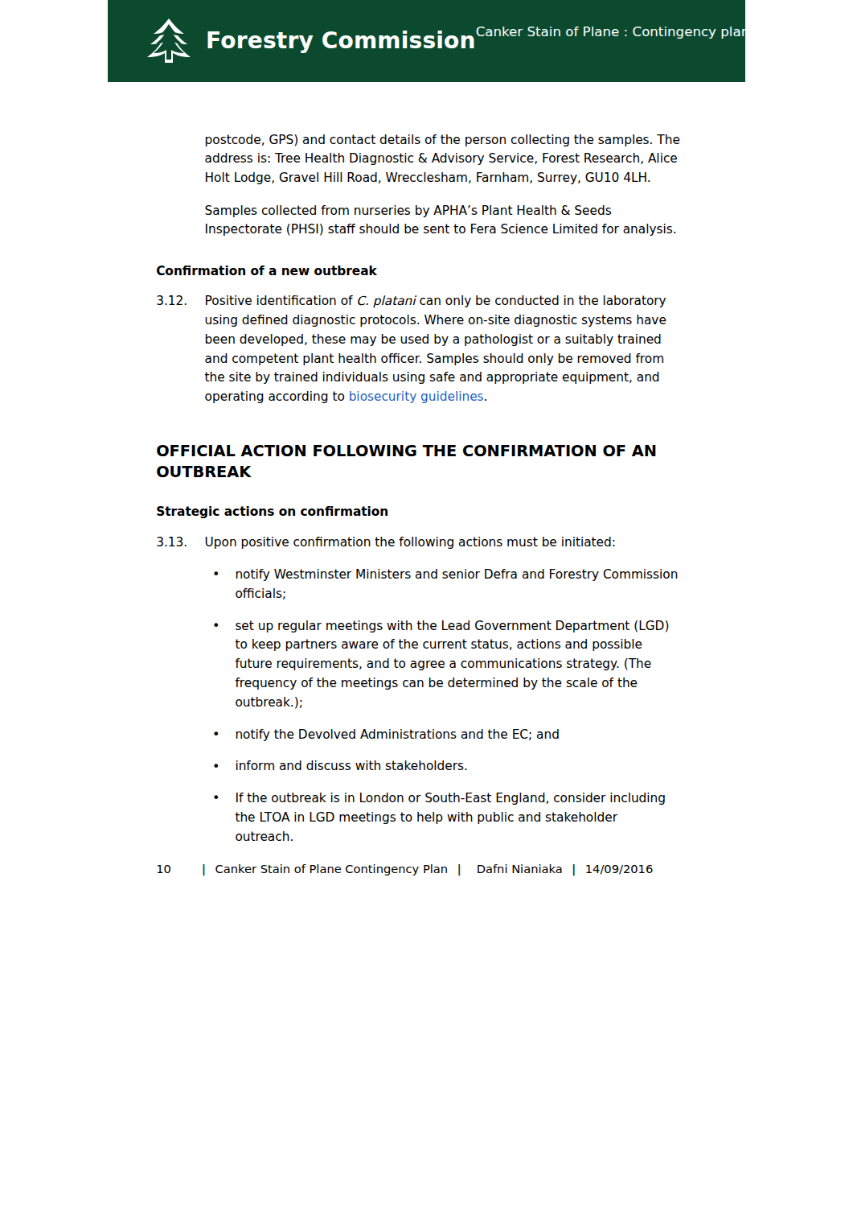Forestry Commission
Canker Stain of Plane : Contingency plan
postcode, GPS) and contact details of the person collecting the samples. The address is: Tree Health Diagnostic & Advisory Service, Forest Research, Alice Holt Lodge, Gravel Hill Road, Wrecclesham, Farnham, Surrey, GU10 4LH.
Samples collected from nurseries by APHA’s Plant Health & Seeds Inspectorate (PHSI) staff should be sent to Fera Science Limited for analysis.
Confirmation of a new outbreak
3.12.
Positive identification of C. platani can only be conducted in the laboratory using defined diagnostic protocols. Where on-site diagnostic systems have been developed, these may be used by a pathologist or a suitably trained and competent plant health officer. Samples should only be removed from the site by trained individuals using safe and appropriate equipment, and operating according to biosecurity guidelines.
Official action following the confirmation of an outbreak
Strategic actions on confirmation
3.13.
Upon positive confirmation the following actions must be initiated:
notify Westminster Ministers and senior Defra and Forestry Commission officials;
set up regular meetings with the Lead Government Department (LGD) to keep partners aware of the current status, actions and possible future requirements, and to agree a communications strategy. (The frequency of the meetings can be determined by the scale of the outbreak.);
notify the Devolved Administrations and the EC; and
inform and discuss with stakeholders.
If the outbreak is in London or South-East England, consider including the LTOA in LGD meetings to help with public and stakeholder outreach.
10 | Canker Stain of Plane Contingency Plan | Dafni Nianiaka | 14/09/2016